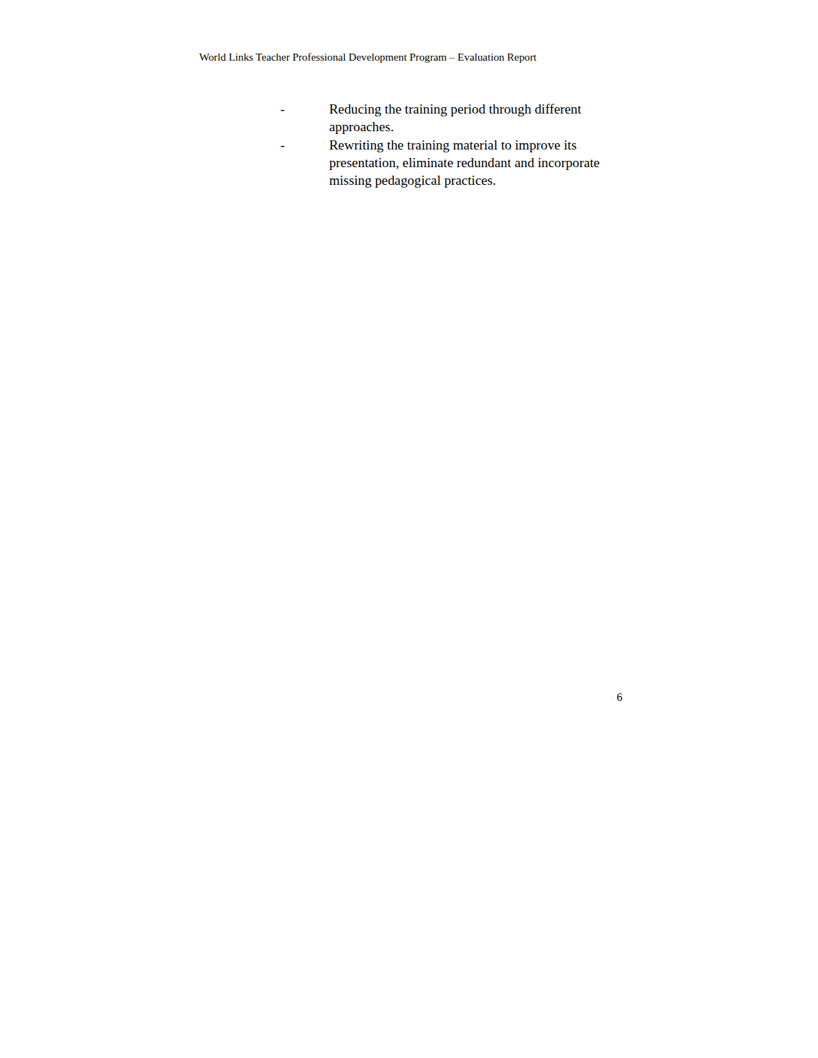World Links Teacher Professional Development Program – Evaluation Report
Reducing the training period through different approaches.
Rewriting the training material to improve its presentation, eliminate redundant and incorporate missing pedagogical practices.
6